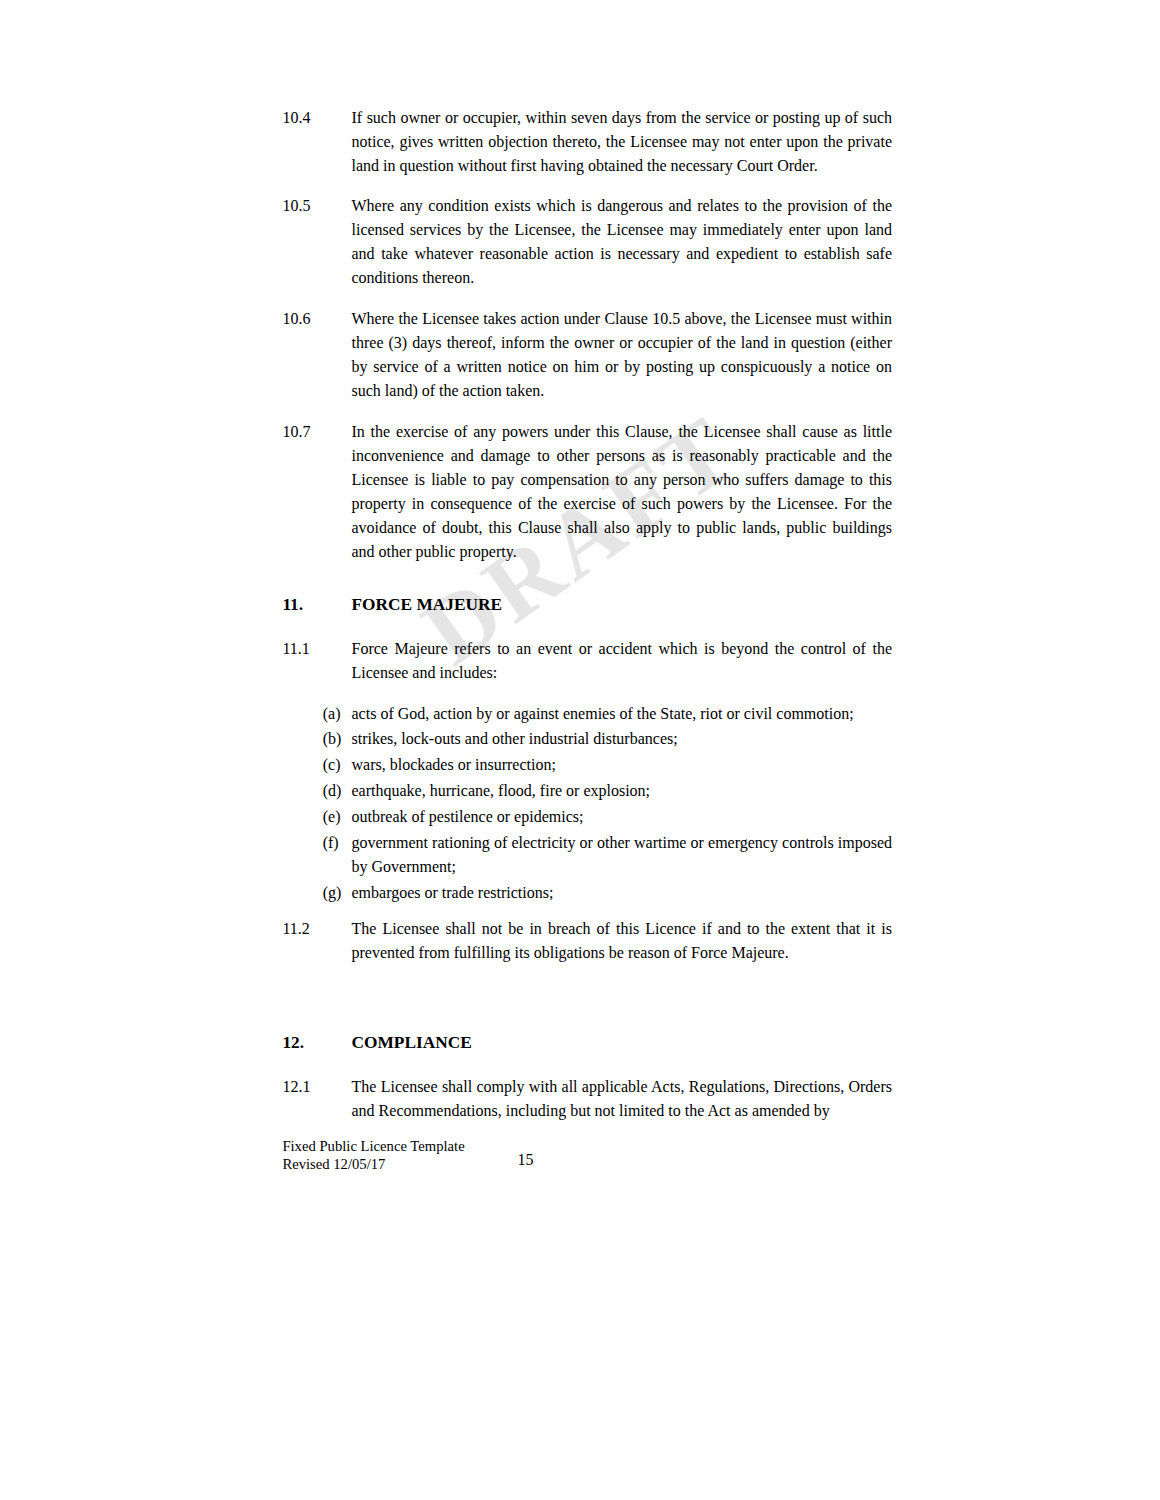DRAFT
10.4
If such owner or occupier, within seven days from the service or posting up of such notice, gives written objection thereto, the Licensee may not enter upon the private land in question without first having obtained the necessary Court Order.
10.5
Where any condition exists which is dangerous and relates to the provision of the licensed services by the Licensee, the Licensee may immediately enter upon land and take whatever reasonable action is necessary and expedient to establish safe conditions thereon.
10.6
Where the Licensee takes action under Clause 10.5 above, the Licensee must within three (3) days thereof, inform the owner or occupier of the land in question (either by service of a written notice on him or by posting up conspicuously a notice on such land) of the action taken.
10.7
In the exercise of any powers under this Clause, the Licensee shall cause as little inconvenience and damage to other persons as is reasonably practicable and the Licensee is liable to pay compensation to any person who suffers damage to this property in consequence of the exercise of such powers by the Licensee. For the avoidance of doubt, this Clause shall also apply to public lands, public buildings and other public property.
11. FORCE MAJEURE
11.1
Force Majeure refers to an event or accident which is beyond the control of the Licensee and includes:
(a)
acts of God, action by or against enemies of the State, riot or civil commotion;
(b)
strikes, lock-outs and other industrial disturbances;
(c)
wars, blockades or insurrection;
(d)
earthquake, hurricane, flood, fire or explosion;
(e)
outbreak of pestilence or epidemics;
(f)
government rationing of electricity or other wartime or emergency controls imposed by Government;
(g)
embargoes or trade restrictions;
11.2
The Licensee shall not be in breach of this Licence if and to the extent that it is prevented from fulfilling its obligations be reason of Force Majeure.
12. COMPLIANCE
12.1
The Licensee shall comply with all applicable Acts, Regulations, Directions, Orders and Recommendations, including but not limited to the Act as amended by
Fixed Public Licence Template
Revised 12/05/17
15